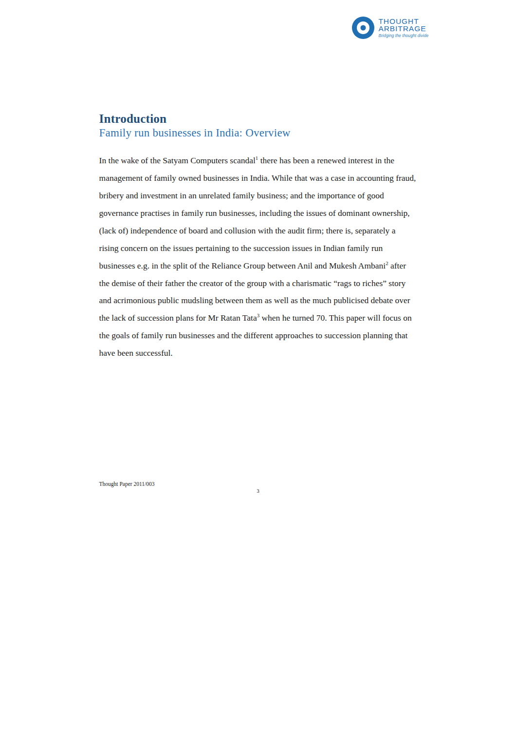THOUGHT ARBITRAGE Bridging the thought divide
Introduction
Family run businesses in India: Overview
In the wake of the Satyam Computers scandal1 there has been a renewed interest in the management of family owned businesses in India. While that was a case in accounting fraud, bribery and investment in an unrelated family business; and the importance of good governance practises in family run businesses, including the issues of dominant ownership, (lack of) independence of board and collusion with the audit firm; there is, separately a rising concern on the issues pertaining to the succession issues in Indian family run businesses e.g. in the split of the Reliance Group between Anil and Mukesh Ambani2 after the demise of their father the creator of the group with a charismatic “rags to riches” story and acrimonious public mudsling between them as well as the much publicised debate over the lack of succession plans for Mr Ratan Tata3 when he turned 70. This paper will focus on the goals of family run businesses and the different approaches to succession planning that have been successful.
Thought Paper 2011/003 3